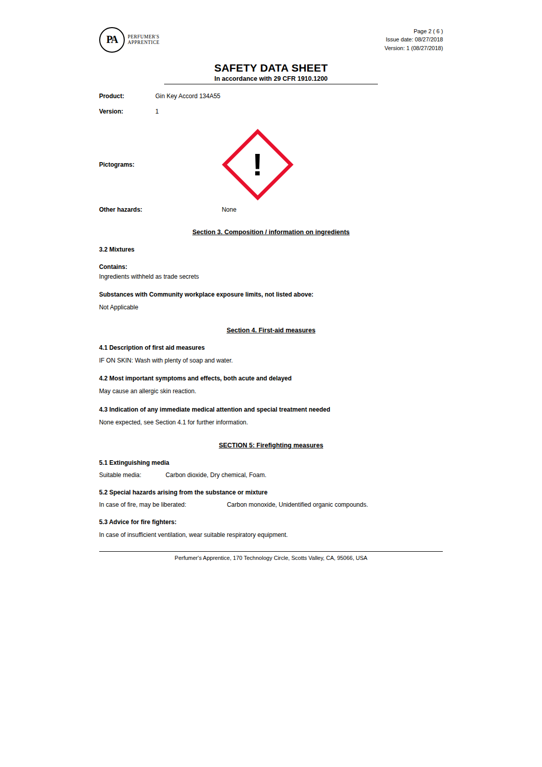PA
PERFUMER'S
APPRENTICE
Page 2 ( 6 )
Issue date: 08/27/2018
Version: 1 (08/27/2018)
SAFETY DATA SHEET
In accordance with 29 CFR 1910.1200
Product:
Gin Key Accord 134A55
Version:
1
Pictograms:
!
Other hazards:
None
Section 3. Composition / information on ingredients
3.2 Mixtures
Contains:
Ingredients withheld as trade secrets
Substances with Community workplace exposure limits, not listed above:
Not Applicable
Section 4. First-aid measures
4.1 Description of first aid measures
IF ON SKIN: Wash with plenty of soap and water.
4.2 Most important symptoms and effects, both acute and delayed
May cause an allergic skin reaction.
4.3 Indication of any immediate medical attention and special treatment needed
None expected, see Section 4.1 for further information.
SECTION 5: Firefighting measures
5.1 Extinguishing media
Suitable media:
Carbon dioxide, Dry chemical, Foam.
5.2 Special hazards arising from the substance or mixture
In case of fire, may be liberated:
Carbon monoxide, Unidentified organic compounds.
5.3 Advice for fire fighters:
In case of insufficient ventilation, wear suitable respiratory equipment.
Perfumer's Apprentice, 170 Technology Circle, Scotts Valley, CA, 95066, USA